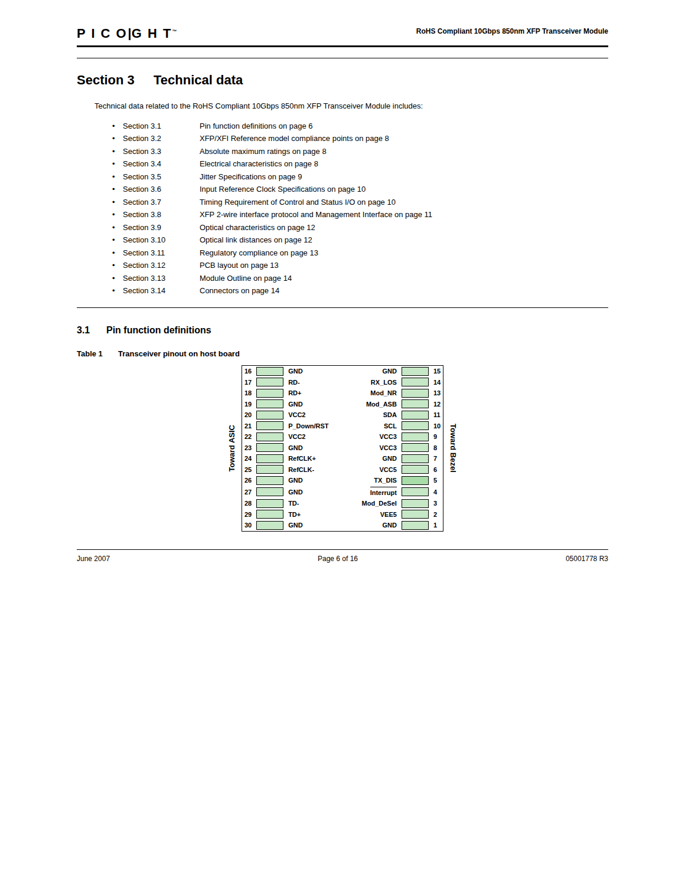P I C O G H T™
RoHS Compliant 10Gbps 850nm XFP Transceiver Module
Section 3 Technical data
Technical data related to the RoHS Compliant 10Gbps 850nm XFP Transceiver Module includes:
Section 3.1 Pin function definitions on page 6
Section 3.2 XFP/XFI Reference model compliance points on page 8
Section 3.3 Absolute maximum ratings on page 8
Section 3.4 Electrical characteristics on page 8
Section 3.5 Jitter Specifications on page 9
Section 3.6 Input Reference Clock Specifications on page 10
Section 3.7 Timing Requirement of Control and Status I/O on page 10
Section 3.8 XFP 2-wire interface protocol and Management Interface on page 11
Section 3.9 Optical characteristics on page 12
Section 3.10 Optical link distances on page 12
Section 3.11 Regulatory compliance on page 13
Section 3.12 PCB layout on page 13
Section 3.13 Module Outline on page 14
Section 3.14 Connectors on page 14
3.1 Pin function definitions
Table 1 Transceiver pinout on host board
Toward ASIC
| 16 | | GND | | GND | | 15 |
| 17 | | RD- | | RX_LOS | | 14 |
| 18 | | RD+ | | Mod_NR | | 13 |
| 19 | | GND | | Mod_ASB | | 12 |
| 20 | | VCC2 | | SDA | | 11 |
| 21 | | P_Down/RST | | SCL | | 10 |
| 22 | | VCC2 | | VCC3 | | 9 |
| 23 | | GND | | VCC3 | | 8 |
| 24 | | RefCLK+ | | GND | | 7 |
| 25 | | RefCLK- | | VCC5 | | 6 |
| 26 | | GND | | TX_DIS | | 5 |
| 27 | | GND | | Interrupt | | 4 |
| 28 | | TD- | | Mod_DeSel | | 3 |
| 29 | | TD+ | | VEE5 | | 2 |
| 30 | | GND | | GND | | 1 |
Toward Bezel
June 2007 Page 6 of 16 05001778 R3